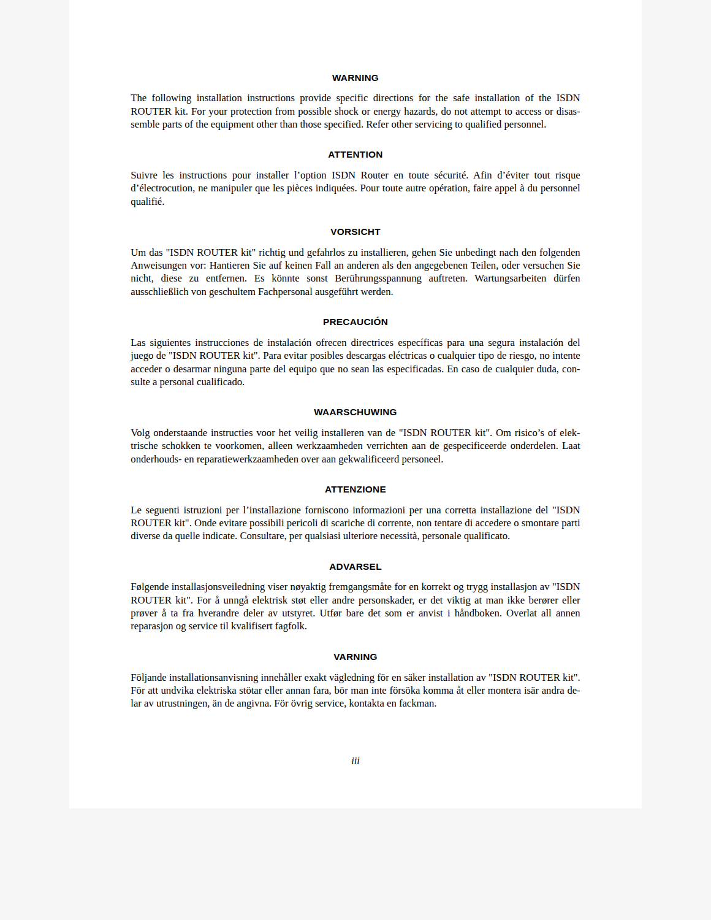WARNING
The following installation instructions provide specific directions for the safe installation of the ISDN ROUTER kit. For your protection from possible shock or energy hazards, do not attempt to access or disassemble parts of the equipment other than those specified. Refer other servicing to qualified personnel.
ATTENTION
Suivre les instructions pour installer l’option ISDN Router en toute sécurité. Afin d’éviter tout risque d’électrocution, ne manipuler que les pièces indiquées. Pour toute autre opération, faire appel à du personnel qualifié.
VORSICHT
Um das "ISDN ROUTER kit" richtig und gefahrlos zu installieren, gehen Sie unbedingt nach den folgenden Anweisungen vor: Hantieren Sie auf keinen Fall an anderen als den angegebenen Teilen, oder versuchen Sie nicht, diese zu entfernen. Es könnte sonst Berührungsspannung auftreten. Wartungsarbeiten dürfen ausschließlich von geschultem Fachpersonal ausgeführt werden.
PRECAUCIÓN
Las siguientes instrucciones de instalación ofrecen directrices específicas para una segura instalación del juego de "ISDN ROUTER kit". Para evitar posibles descargas eléctricas o cualquier tipo de riesgo, no intente acceder o desarmar ninguna parte del equipo que no sean las especificadas. En caso de cualquier duda, consulte a personal cualificado.
WAARSCHUWING
Volg onderstaande instructies voor het veilig installeren van de "ISDN ROUTER kit". Om risico’s of elektrische schokken te voorkomen, alleen werkzaamheden verrichten aan de gespecificeerde onderdelen. Laat onderhouds- en reparatiewerkzaamheden over aan gekwalificeerd personeel.
ATTENZIONE
Le seguenti istruzioni per l’installazione forniscono informazioni per una corretta installazione del "ISDN ROUTER kit". Onde evitare possibili pericoli di scariche di corrente, non tentare di accedere o smontare parti diverse da quelle indicate. Consultare, per qualsiasi ulteriore necessità, personale qualificato.
ADVARSEL
Følgende installasjonsveiledning viser nøyaktig fremgangsmåte for en korrekt og trygg installasjon av "ISDN ROUTER kit". For å unngå elektrisk støt eller andre personskader, er det viktig at man ikke berører eller prøver å ta fra hverandre deler av utstyret. Utfør bare det som er anvist i håndboken. Overlat all annen reparasjon og service til kvalifisert fagfolk.
VARNING
Följande installationsanvisning innehåller exakt vägledning för en säker installation av "ISDN ROUTER kit". För att undvika elektriska stötar eller annan fara, bör man inte försöka komma åt eller montera isär andra delar av utrustningen, än de angivna. För övrig service, kontakta en fackman.
iii